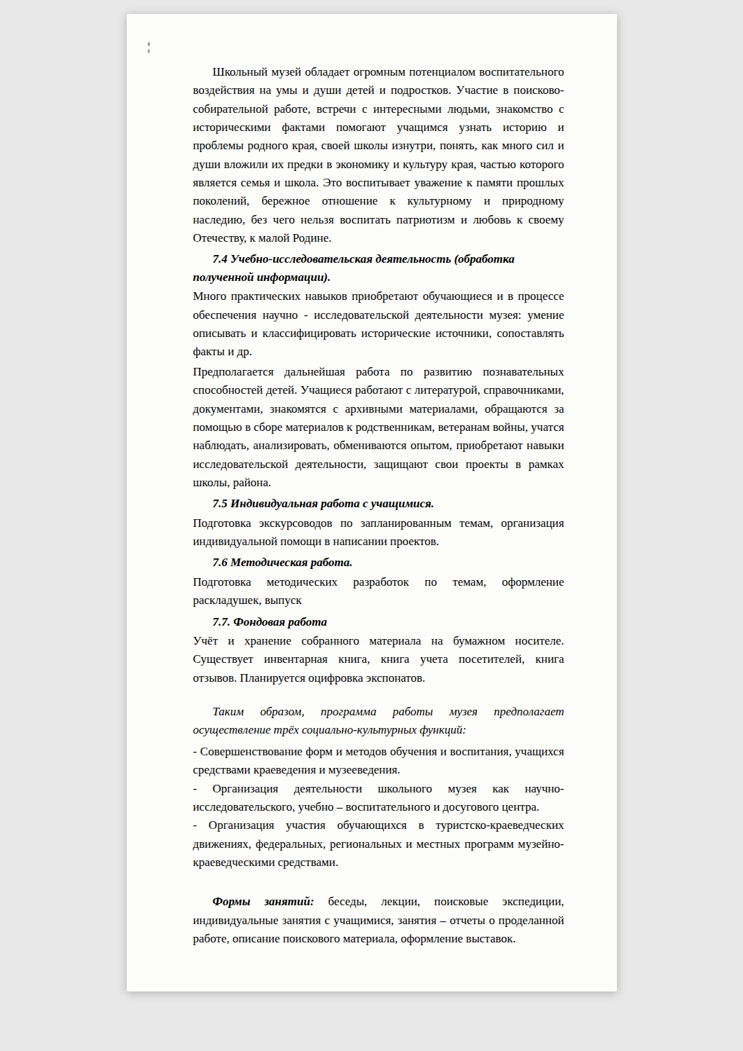Школьный музей обладает огромным потенциалом воспитательного воздействия на умы и души детей и подростков. Участие в поисково-собирательной работе, встречи с интересными людьми, знакомство с историческими фактами помогают учащимся узнать историю и проблемы родного края, своей школы изнутри, понять, как много сил и души вложили их предки в экономику и культуру края, частью которого является семья и школа. Это воспитывает уважение к памяти прошлых поколений, бережное отношение к культурному и природному наследию, без чего нельзя воспитать патриотизм и любовь к своему Отечеству, к малой Родине.
7.4 Учебно-исследовательская деятельность (обработка полученной информации).
Много практических навыков приобретают обучающиеся и в процессе обеспечения научно - исследовательской деятельности музея: умение описывать и классифицировать исторические источники, сопоставлять факты и др.
Предполагается дальнейшая работа по развитию познавательных способностей детей. Учащиеся работают с литературой, справочниками, документами, знакомятся с архивными материалами, обращаются за помощью в сборе материалов к родственникам, ветеранам войны, учатся наблюдать, анализировать, обмениваются опытом, приобретают навыки исследовательской деятельности, защищают свои проекты в рамках школы, района.
7.5 Индивидуальная работа с учащимися.
Подготовка экскурсоводов по запланированным темам, организация индивидуальной помощи в написании проектов.
7.6 Методическая работа.
Подготовка методических разработок по темам, оформление раскладушек, выпуск
7.7. Фондовая работа
Учёт и хранение собранного материала на бумажном носителе. Существует инвентарная книга, книга учета посетителей, книга отзывов. Планируется оцифровка экспонатов.
Таким образом, программа работы музея предполагает осуществление трёх социально-культурных функций:
- Совершенствование форм и методов обучения и воспитания, учащихся средствами краеведения и музееведения.
- Организация деятельности школьного музея как научно-исследовательского, учебно – воспитательного и досугового центра.
- Организация участия обучающихся в туристско-краеведческих движениях, федеральных, региональных и местных программ музейно-краеведческими средствами.
Формы занятий: беседы, лекции, поисковые экспедиции, индивидуальные занятия с учащимися, занятия – отчеты о проделанной работе, описание поискового материала, оформление выставок.